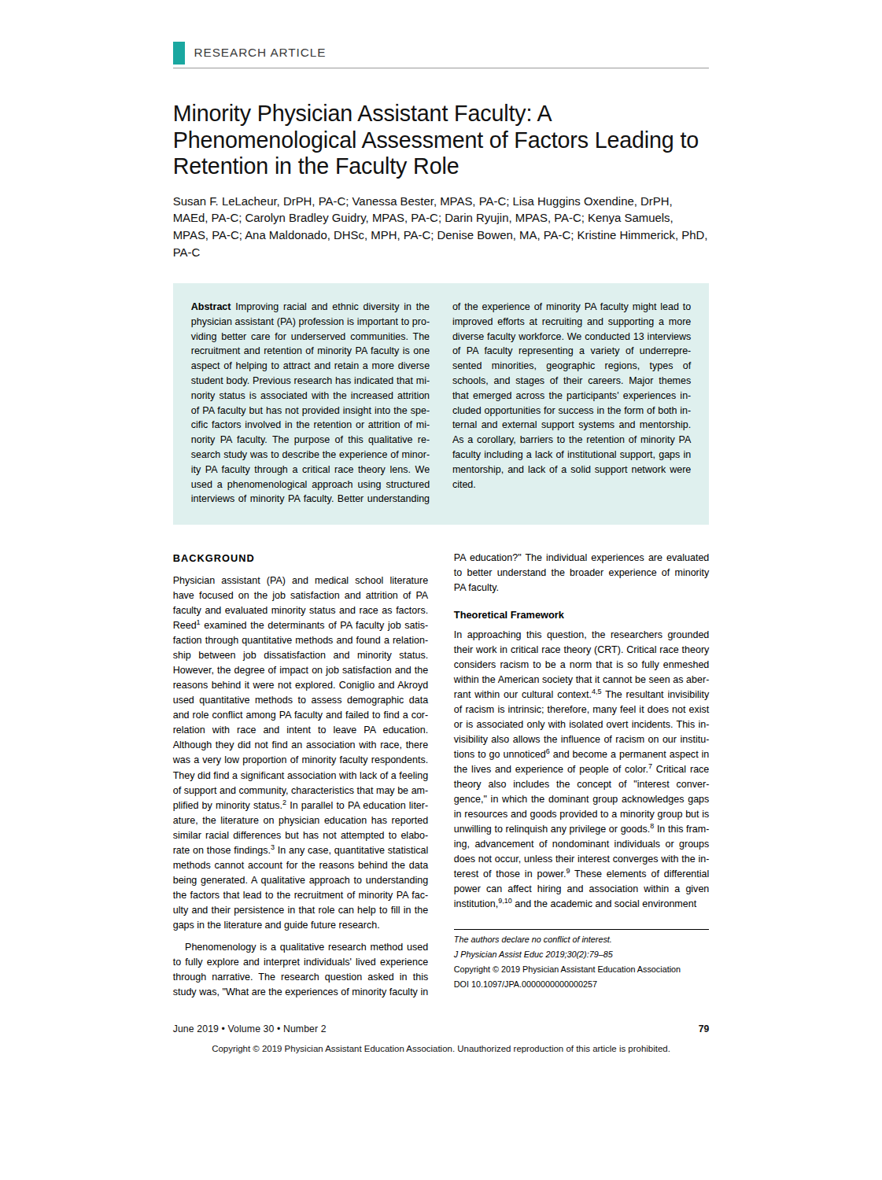RESEARCH ARTICLE
Minority Physician Assistant Faculty: A Phenomenological Assessment of Factors Leading to Retention in the Faculty Role
Susan F. LeLacheur, DrPH, PA-C; Vanessa Bester, MPAS, PA-C; Lisa Huggins Oxendine, DrPH, MAEd, PA-C; Carolyn Bradley Guidry, MPAS, PA-C; Darin Ryujin, MPAS, PA-C; Kenya Samuels, MPAS, PA-C; Ana Maldonado, DHSc, MPH, PA-C; Denise Bowen, MA, PA-C; Kristine Himmerick, PhD, PA-C
Abstract Improving racial and ethnic diversity in the physician assistant (PA) profession is important to providing better care for underserved communities. The recruitment and retention of minority PA faculty is one aspect of helping to attract and retain a more diverse student body. Previous research has indicated that minority status is associated with the increased attrition of PA faculty but has not provided insight into the specific factors involved in the retention or attrition of minority PA faculty. The purpose of this qualitative research study was to describe the experience of minority PA faculty through a critical race theory lens. We used a phenomenological approach using structured interviews of minority PA faculty. Better understanding of the experience of minority PA faculty might lead to improved efforts at recruiting and supporting a more diverse faculty workforce. We conducted 13 interviews of PA faculty representing a variety of underrepresented minorities, geographic regions, types of schools, and stages of their careers. Major themes that emerged across the participants' experiences included opportunities for success in the form of both internal and external support systems and mentorship. As a corollary, barriers to the retention of minority PA faculty including a lack of institutional support, gaps in mentorship, and lack of a solid support network were cited.
Background
Physician assistant (PA) and medical school literature have focused on the job satisfaction and attrition of PA faculty and evaluated minority status and race as factors. Reed1 examined the determinants of PA faculty job satisfaction through quantitative methods and found a relationship between job dissatisfaction and minority status. However, the degree of impact on job satisfaction and the reasons behind it were not explored. Coniglio and Akroyd used quantitative methods to assess demographic data and role conflict among PA faculty and failed to find a correlation with race and intent to leave PA education. Although they did not find an association with race, there was a very low proportion of minority faculty respondents. They did find a significant association with lack of a feeling of support and community, characteristics that may be amplified by minority status.2 In parallel to PA education literature, the literature on physician education has reported similar racial differences but has not attempted to elaborate on those findings.3 In any case, quantitative statistical methods cannot account for the reasons behind the data being generated. A qualitative approach to understanding the factors that lead to the recruitment of minority PA faculty and their persistence in that role can help to fill in the gaps in the literature and guide future research.
Phenomenology is a qualitative research method used to fully explore and interpret individuals' lived experience through narrative. The research question asked in this study was, "What are the experiences of minority faculty in PA education?" The individual experiences are evaluated to better understand the broader experience of minority PA faculty.
Theoretical Framework
In approaching this question, the researchers grounded their work in critical race theory (CRT). Critical race theory considers racism to be a norm that is so fully enmeshed within the American society that it cannot be seen as aberrant within our cultural context.4,5 The resultant invisibility of racism is intrinsic; therefore, many feel it does not exist or is associated only with isolated overt incidents. This invisibility also allows the influence of racism on our institutions to go unnoticed6 and become a permanent aspect in the lives and experience of people of color.7 Critical race theory also includes the concept of "interest convergence," in which the dominant group acknowledges gaps in resources and goods provided to a minority group but is unwilling to relinquish any privilege or goods.8 In this framing, advancement of nondominant individuals or groups does not occur, unless their interest converges with the interest of those in power.9 These elements of differential power can affect hiring and association within a given institution,9,10 and the academic and social environment
The authors declare no conflict of interest.
J Physician Assist Educ 2019;30(2):79–85
Copyright © 2019 Physician Assistant Education Association
DOI 10.1097/JPA.0000000000000257
June 2019 • Volume 30 • Number 2
79
Copyright © 2019 Physician Assistant Education Association. Unauthorized reproduction of this article is prohibited.